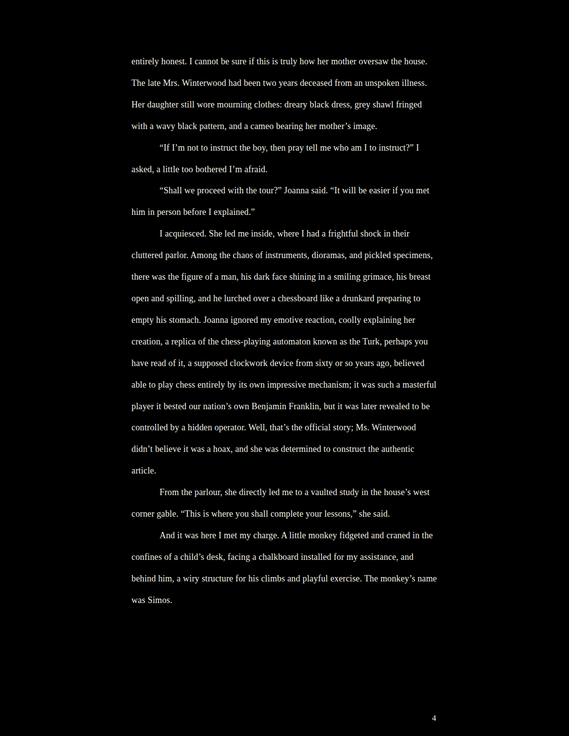entirely honest. I cannot be sure if this is truly how her mother oversaw the house. The late Mrs. Winterwood had been two years deceased from an unspoken illness. Her daughter still wore mourning clothes: dreary black dress, grey shawl fringed with a wavy black pattern, and a cameo bearing her mother’s image.
“If I’m not to instruct the boy, then pray tell me who am I to instruct?” I asked, a little too bothered I’m afraid.
“Shall we proceed with the tour?” Joanna said. “It will be easier if you met him in person before I explained.”
I acquiesced. She led me inside, where I had a frightful shock in their cluttered parlor. Among the chaos of instruments, dioramas, and pickled specimens, there was the figure of a man, his dark face shining in a smiling grimace, his breast open and spilling, and he lurched over a chessboard like a drunkard preparing to empty his stomach. Joanna ignored my emotive reaction, coolly explaining her creation, a replica of the chess-playing automaton known as the Turk, perhaps you have read of it, a supposed clockwork device from sixty or so years ago, believed able to play chess entirely by its own impressive mechanism; it was such a masterful player it bested our nation’s own Benjamin Franklin, but it was later revealed to be controlled by a hidden operator. Well, that’s the official story; Ms. Winterwood didn’t believe it was a hoax, and she was determined to construct the authentic article.
From the parlour, she directly led me to a vaulted study in the house’s west corner gable. “This is where you shall complete your lessons,” she said.
And it was here I met my charge. A little monkey fidgeted and craned in the confines of a child’s desk, facing a chalkboard installed for my assistance, and behind him, a wiry structure for his climbs and playful exercise. The monkey’s name was Simos.
4